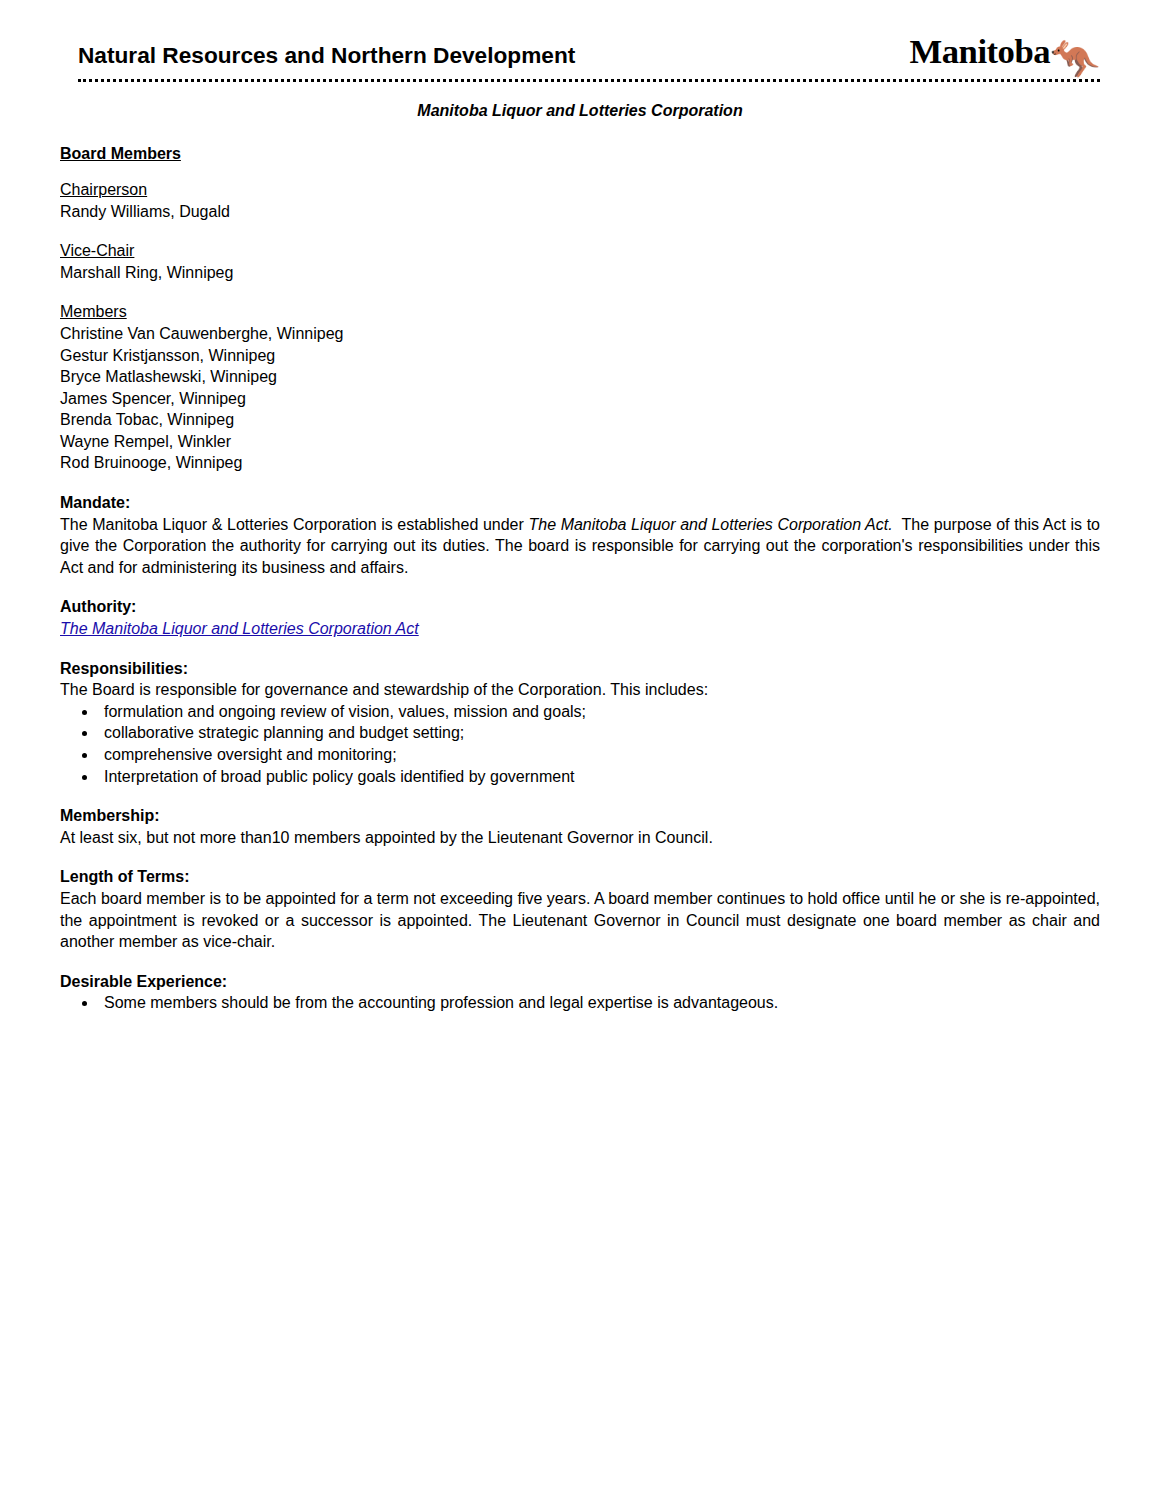Manitoba🦘
Natural Resources and Northern Development
Manitoba Liquor and Lotteries Corporation
Board Members
Chairperson
Randy Williams, Dugald
Vice-Chair
Marshall Ring, Winnipeg
Members
Christine Van Cauwenberghe, Winnipeg
Gestur Kristjansson, Winnipeg
Bryce Matlashewski, Winnipeg
James Spencer, Winnipeg
Brenda Tobac, Winnipeg
Wayne Rempel, Winkler
Rod Bruinooge, Winnipeg
Mandate:
The Manitoba Liquor & Lotteries Corporation is established under The Manitoba Liquor and Lotteries Corporation Act. The purpose of this Act is to give the Corporation the authority for carrying out its duties. The board is responsible for carrying out the corporation's responsibilities under this Act and for administering its business and affairs.
Authority:
The Manitoba Liquor and Lotteries Corporation Act
Responsibilities:
The Board is responsible for governance and stewardship of the Corporation. This includes:
formulation and ongoing review of vision, values, mission and goals;
collaborative strategic planning and budget setting;
comprehensive oversight and monitoring;
Interpretation of broad public policy goals identified by government
Membership:
At least six, but not more than10 members appointed by the Lieutenant Governor in Council.
Length of Terms:
Each board member is to be appointed for a term not exceeding five years. A board member continues to hold office until he or she is re-appointed, the appointment is revoked or a successor is appointed. The Lieutenant Governor in Council must designate one board member as chair and another member as vice-chair.
Desirable Experience:
Some members should be from the accounting profession and legal expertise is advantageous.